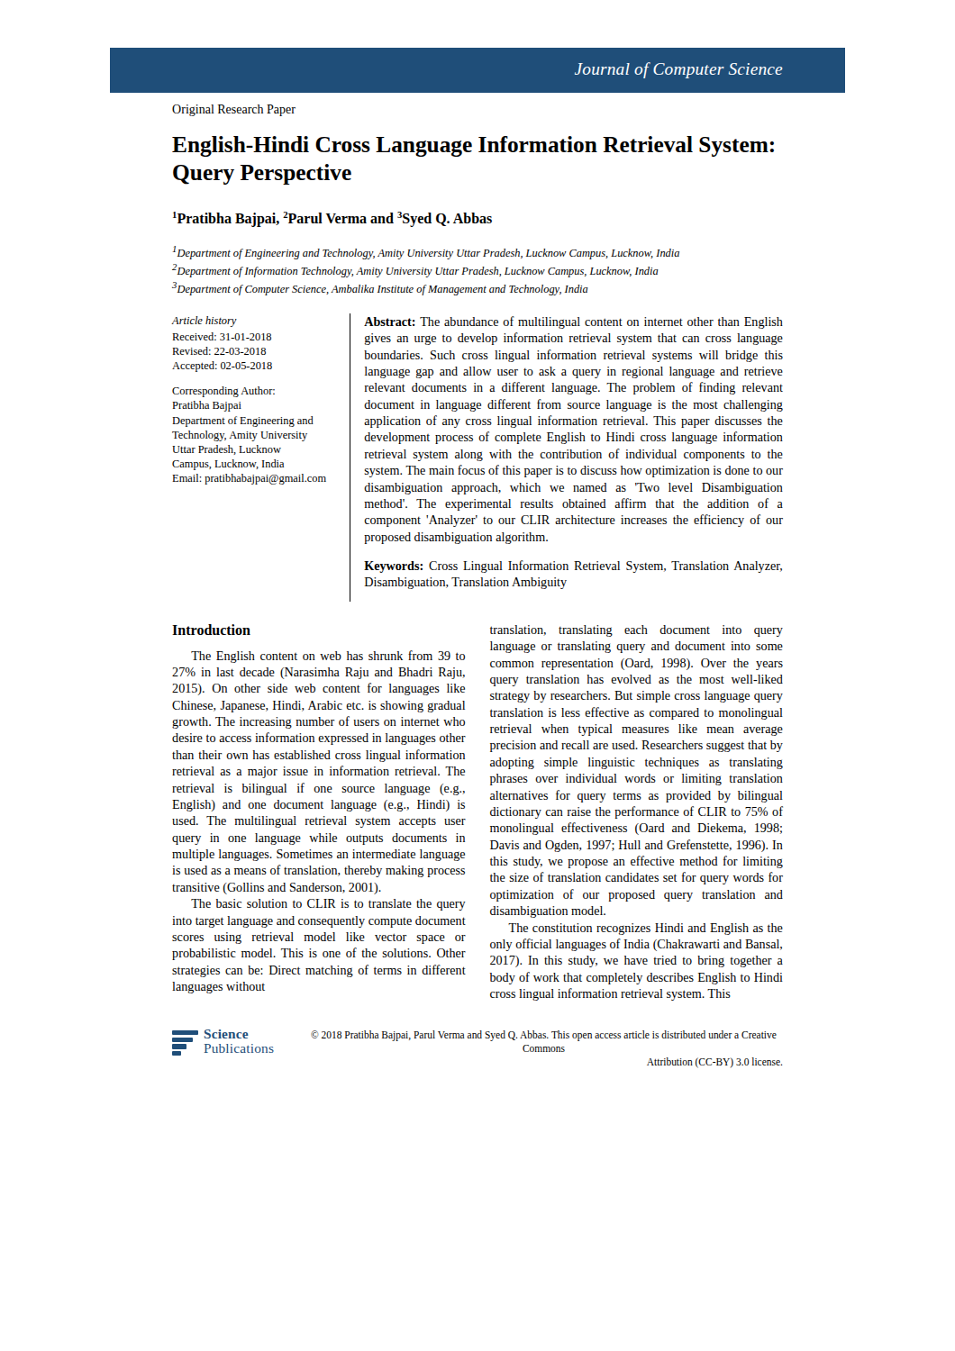Journal of Computer Science
Original Research Paper
English-Hindi Cross Language Information Retrieval System:
Query Perspective
1Pratibha Bajpai, 2Parul Verma and 3Syed Q. Abbas
1Department of Engineering and Technology, Amity University Uttar Pradesh, Lucknow Campus, Lucknow, India
2Department of Information Technology, Amity University Uttar Pradesh, Lucknow Campus, Lucknow, India
3Department of Computer Science, Ambalika Institute of Management and Technology, India
Article history
Received: 31-01-2018
Revised: 22-03-2018
Accepted: 02-05-2018
Corresponding Author:
Pratibha Bajpai
Department of Engineering and
Technology, Amity University
Uttar Pradesh, Lucknow
Campus, Lucknow, India
Email: pratibhabajpai@gmail.com
Abstract: The abundance of multilingual content on internet other than English gives an urge to develop information retrieval system that can cross language boundaries. Such cross lingual information retrieval systems will bridge this language gap and allow user to ask a query in regional language and retrieve relevant documents in a different language. The problem of finding relevant document in language different from source language is the most challenging application of any cross lingual information retrieval. This paper discusses the development process of complete English to Hindi cross language information retrieval system along with the contribution of individual components to the system. The main focus of this paper is to discuss how optimization is done to our disambiguation approach, which we named as 'Two level Disambiguation method'. The experimental results obtained affirm that the addition of a component 'Analyzer' to our CLIR architecture increases the efficiency of our proposed disambiguation algorithm.
Keywords: Cross Lingual Information Retrieval System, Translation Analyzer, Disambiguation, Translation Ambiguity
Introduction
The English content on web has shrunk from 39 to 27% in last decade (Narasimha Raju and Bhadri Raju, 2015). On other side web content for languages like Chinese, Japanese, Hindi, Arabic etc. is showing gradual growth. The increasing number of users on internet who desire to access information expressed in languages other than their own has established cross lingual information retrieval as a major issue in information retrieval. The retrieval is bilingual if one source language (e.g., English) and one document language (e.g., Hindi) is used. The multilingual retrieval system accepts user query in one language while outputs documents in multiple languages. Sometimes an intermediate language is used as a means of translation, thereby making process transitive (Gollins and Sanderson, 2001).
The basic solution to CLIR is to translate the query into target language and consequently compute document scores using retrieval model like vector space or probabilistic model. This is one of the solutions. Other strategies can be: Direct matching of terms in different languages without
translation, translating each document into query language or translating query and document into some common representation (Oard, 1998). Over the years query translation has evolved as the most well-liked strategy by researchers. But simple cross language query translation is less effective as compared to monolingual retrieval when typical measures like mean average precision and recall are used. Researchers suggest that by adopting simple linguistic techniques as translating phrases over individual words or limiting translation alternatives for query terms as provided by bilingual dictionary can raise the performance of CLIR to 75% of monolingual effectiveness (Oard and Diekema, 1998; Davis and Ogden, 1997; Hull and Grefenstette, 1996). In this study, we propose an effective method for limiting the size of translation candidates set for query words for optimization of our proposed query translation and disambiguation model.
The constitution recognizes Hindi and English as the only official languages of India (Chakrawarti and Bansal, 2017). In this study, we have tried to bring together a body of work that completely describes English to Hindi cross lingual information retrieval system. This
Science
Publications
© 2018 Pratibha Bajpai, Parul Verma and Syed Q. Abbas. This open access article is distributed under a Creative Commons Attribution (CC-BY) 3.0 license.